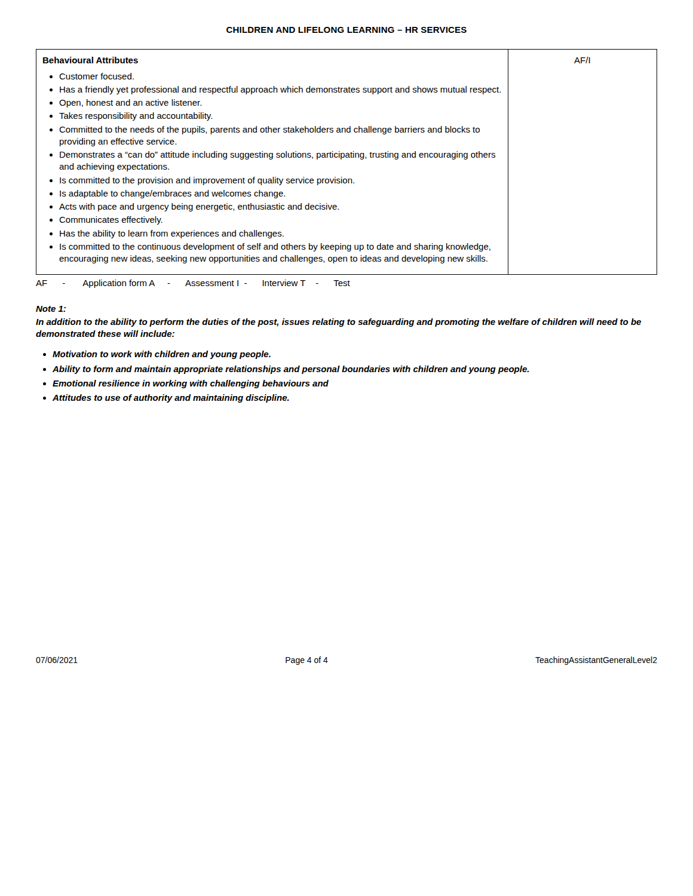CHILDREN AND LIFELONG LEARNING – HR SERVICES
| Behavioural Attributes Customer focused. Has a friendly yet professional and respectful approach which demonstrates support and shows mutual respect. Open, honest and an active listener. Takes responsibility and accountability. Committed to the needs of the pupils, parents and other stakeholders and challenge barriers and blocks to providing an effective service. Demonstrates a “can do” attitude including suggesting solutions, participating, trusting and encouraging others and achieving expectations. Is committed to the provision and improvement of quality service provision. Is adaptable to change/embraces and welcomes change. Acts with pace and urgency being energetic, enthusiastic and decisive. Communicates effectively. Has the ability to learn from experiences and challenges. Is committed to the continuous development of self and others by keeping up to date and sharing knowledge, encouraging new ideas, seeking new opportunities and challenges, open to ideas and developing new skills. | AF/I |
AF - Application form A - Assessment I - Interview T - Test
Note 1:
In addition to the ability to perform the duties of the post, issues relating to safeguarding and promoting the welfare of children will need to be demonstrated these will include:
Motivation to work with children and young people.
Ability to form and maintain appropriate relationships and personal boundaries with children and young people.
Emotional resilience in working with challenging behaviours and
Attitudes to use of authority and maintaining discipline.
07/06/2021 Page 4 of 4 TeachingAssistantGeneralLevel2